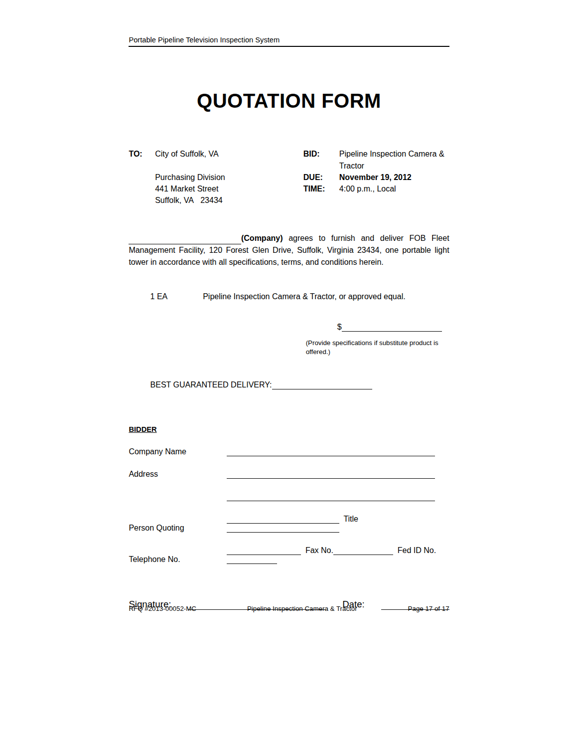Portable Pipeline Television Inspection System
QUOTATION FORM
| TO: | City of Suffolk, VA | BID: | Pipeline Inspection Camera & Tractor |
| | Purchasing Division | DUE: | November 19, 2012 |
| | 441 Market Street | TIME: | 4:00 p.m., Local |
| | Suffolk, VA 23434 | | |
(Company) agrees to furnish and deliver FOB Fleet Management Facility, 120 Forest Glen Drive, Suffolk, Virginia 23434, one portable light tower in accordance with all specifications, terms, and conditions herein.
1 EAPipeline Inspection Camera & Tractor, or approved equal.
$
(Provide specifications if substitute product is offered.)
BEST GUARANTEED DELIVERY:
BIDDER
| Company Name | |
| Address | |
| Person Quoting | Title |
| Telephone No. | Fax No. Fed ID No. |
Signature: Date:
RFQ #2013-00052-MC Pipeline Inspection Camera & Tractor Page 17 of 17